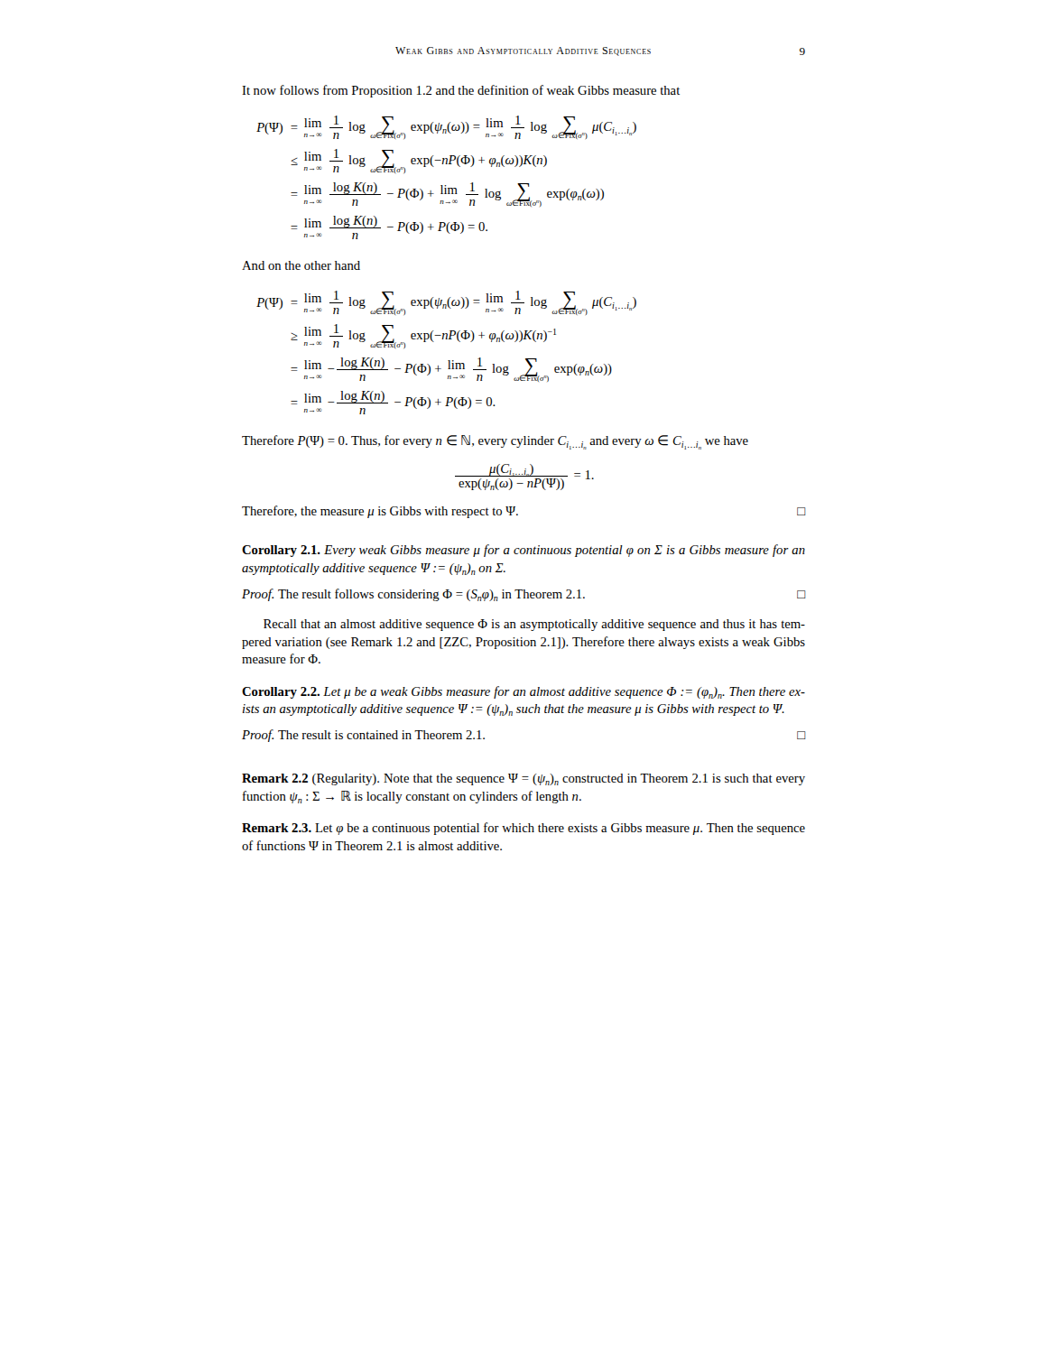Weak Gibbs and Asymptotically Additive Sequences 9
It now follows from Proposition 1.2 and the definition of weak Gibbs measure that
| P (Ψ) | = | lim n →∞ 1 n log ∑ ω ∈Fix( σ n ) exp ( ψ n ( ω )) = lim n →∞ 1 n log ∑ ω ∈Fix( σ n ) μ ( C i 1 … i n ) |
| | ≤ | lim n →∞ 1 n log ∑ ω ∈Fix( σ n ) exp (− nP (Φ) + φ n ( ω )) K ( n ) |
| | = | lim n →∞ log K ( n ) n − P (Φ) + lim n →∞ 1 n log ∑ ω ∈Fix( σ n ) exp ( φ n ( ω )) |
| | = | lim n →∞ log K ( n ) n − P (Φ) + P (Φ) = 0. |
And on the other hand
| P (Ψ) | = | lim n →∞ 1 n log ∑ ω ∈Fix( σ n ) exp ( ψ n ( ω )) = lim n →∞ 1 n log ∑ ω ∈Fix( σ n ) μ ( C i 1 … i n ) |
| | ≥ | lim n →∞ 1 n log ∑ ω ∈Fix( σ n ) exp (− nP (Φ) + φ n ( ω )) K ( n ) −1 |
| | = | lim n →∞ − log K ( n ) n − P (Φ) + lim n →∞ 1 n log ∑ ω ∈Fix( σ n ) exp ( φ n ( ω )) |
| | = | lim n →∞ − log K ( n ) n − P (Φ) + P (Φ) = 0. |
Therefore P(Ψ) = 0. Thus, for every n ∈ ℕ, every cylinder Ci1…in and every ω ∈ Ci1…in we have
μ(Ci1…in) exp(ψn(ω) − nP(Ψ)) = 1.
Therefore, the measure μ is Gibbs with respect to Ψ. □
Corollary 2.1. Every weak Gibbs measure μ for a continuous potential φ on Σ is a Gibbs measure for an asymptotically additive sequence Ψ := (ψn)n on Σ.
Proof. The result follows considering Φ = (Snφ)n in Theorem 2.1. □
Recall that an almost additive sequence Φ is an asymptotically additive sequence and thus it has tempered variation (see Remark 1.2 and [ZZC, Proposition 2.1]). Therefore there always exists a weak Gibbs measure for Φ.
Corollary 2.2. Let μ be a weak Gibbs measure for an almost additive sequence Φ := (φn)n. Then there exists an asymptotically additive sequence Ψ := (ψn)n such that the measure μ is Gibbs with respect to Ψ.
Proof. The result is contained in Theorem 2.1. □
Remark 2.2 (Regularity). Note that the sequence Ψ = (ψn)n constructed in Theorem 2.1 is such that every function ψn : Σ → ℝ is locally constant on cylinders of length n.
Remark 2.3. Let φ be a continuous potential for which there exists a Gibbs measure μ. Then the sequence of functions Ψ in Theorem 2.1 is almost additive.